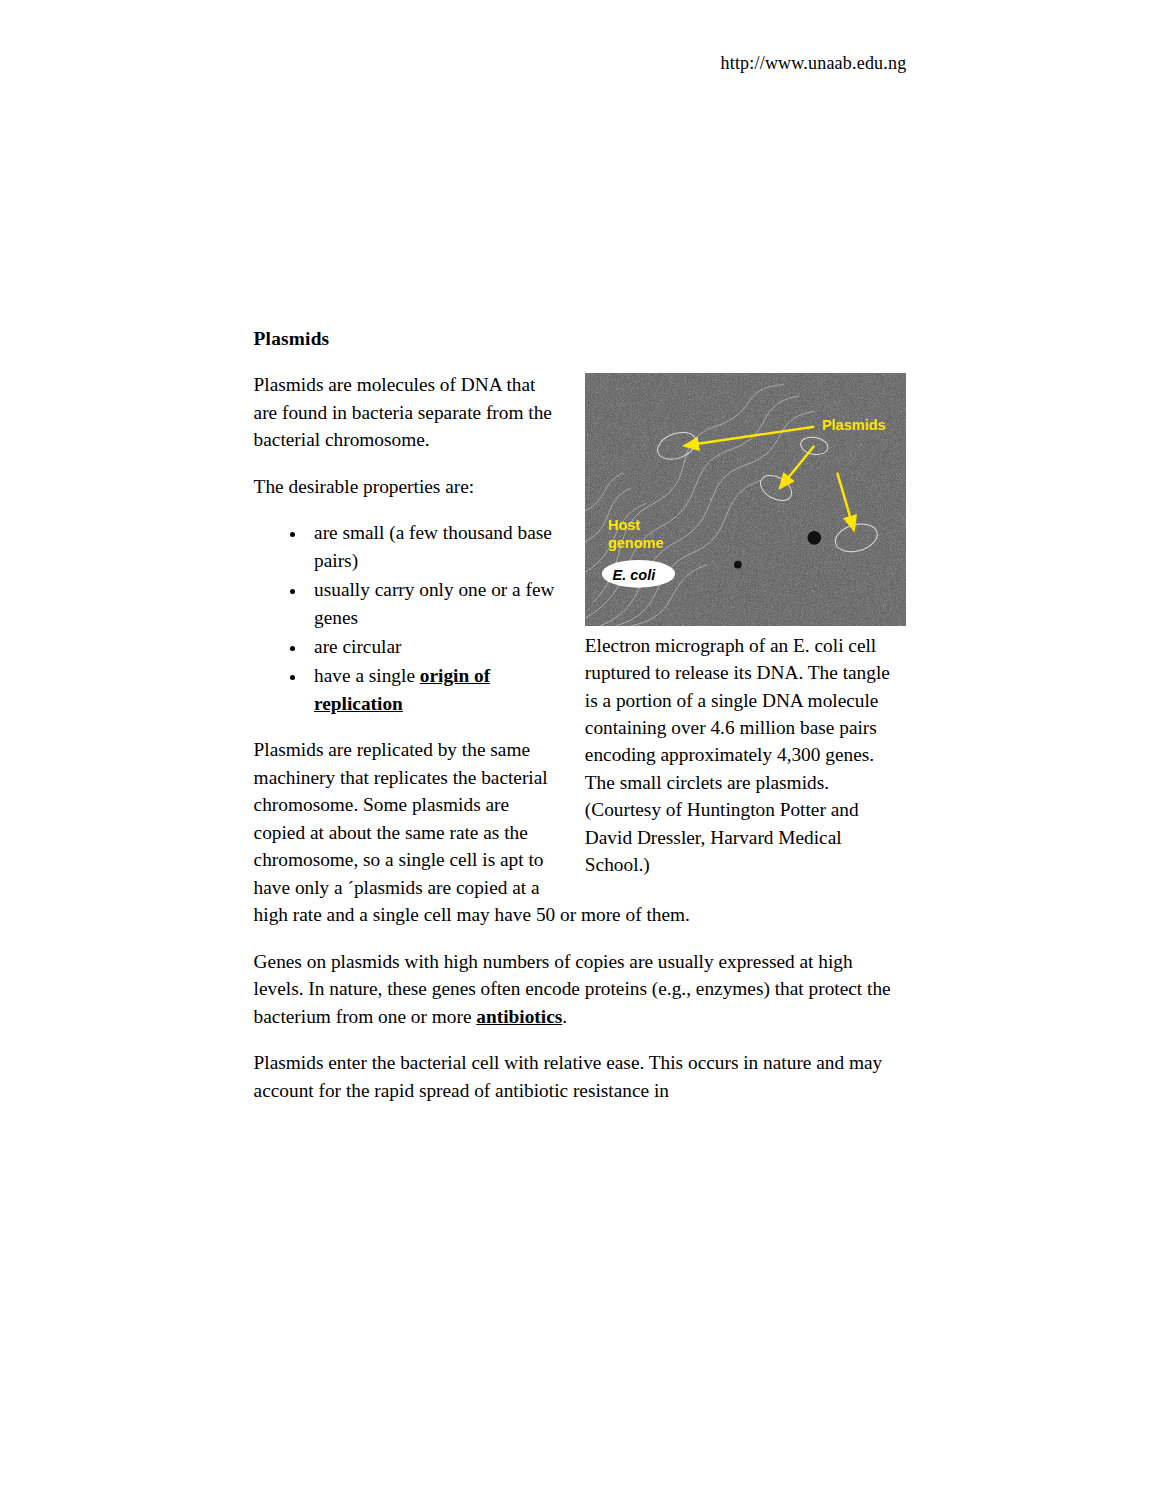http://www.unaab.edu.ng
Plasmids
Electron micrograph of an E. coli cell ruptured to release its DNA. The tangle is a portion of a single DNA molecule containing over 4.6 million base pairs encoding approximately 4,300 genes. The small circlets are plasmids. (Courtesy of Huntington Potter and David Dressler, Harvard Medical School.)
Plasmids are molecules of DNA that are found in bacteria separate from the bacterial chromosome.
The desirable properties are:
are small (a few thousand base pairs)
usually carry only one or a few genes
are circular
have a single origin of replication
Plasmids are replicated by the same machinery that replicates the bacterial chromosome. Some plasmids are copied at about the same rate as the chromosome, so a single cell is apt to have only a ´plasmids are copied at a high rate and a single cell may have 50 or more of them.
Genes on plasmids with high numbers of copies are usually expressed at high levels. In nature, these genes often encode proteins (e.g., enzymes) that protect the bacterium from one or more antibiotics.
Plasmids enter the bacterial cell with relative ease. This occurs in nature and may account for the rapid spread of antibiotic resistance in